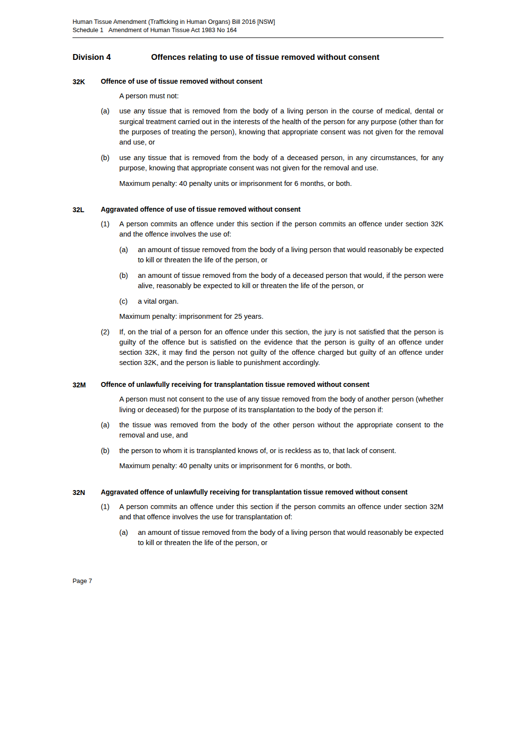Human Tissue Amendment (Trafficking in Human Organs) Bill 2016 [NSW]
Schedule 1 Amendment of Human Tissue Act 1983 No 164
Division 4 Offences relating to use of tissue removed without consent
32K
Offence of use of tissue removed without consent
A person must not:
(a) use any tissue that is removed from the body of a living person in the course of medical, dental or surgical treatment carried out in the interests of the health of the person for any purpose (other than for the purposes of treating the person), knowing that appropriate consent was not given for the removal and use, or
(b) use any tissue that is removed from the body of a deceased person, in any circumstances, for any purpose, knowing that appropriate consent was not given for the removal and use.
Maximum penalty: 40 penalty units or imprisonment for 6 months, or both.
32L
Aggravated offence of use of tissue removed without consent
(1)
A person commits an offence under this section if the person commits an offence under section 32K and the offence involves the use of:
(a) an amount of tissue removed from the body of a living person that would reasonably be expected to kill or threaten the life of the person, or
(b) an amount of tissue removed from the body of a deceased person that would, if the person were alive, reasonably be expected to kill or threaten the life of the person, or
(c) a vital organ.
Maximum penalty: imprisonment for 25 years.
(2)
If, on the trial of a person for an offence under this section, the jury is not satisfied that the person is guilty of the offence but is satisfied on the evidence that the person is guilty of an offence under section 32K, it may find the person not guilty of the offence charged but guilty of an offence under section 32K, and the person is liable to punishment accordingly.
32M
Offence of unlawfully receiving for transplantation tissue removed without consent
A person must not consent to the use of any tissue removed from the body of another person (whether living or deceased) for the purpose of its transplantation to the body of the person if:
(a) the tissue was removed from the body of the other person without the appropriate consent to the removal and use, and
(b) the person to whom it is transplanted knows of, or is reckless as to, that lack of consent.
Maximum penalty: 40 penalty units or imprisonment for 6 months, or both.
32N
Aggravated offence of unlawfully receiving for transplantation tissue removed without consent
(1)
A person commits an offence under this section if the person commits an offence under section 32M and that offence involves the use for transplantation of:
(a) an amount of tissue removed from the body of a living person that would reasonably be expected to kill or threaten the life of the person, or
Page 7